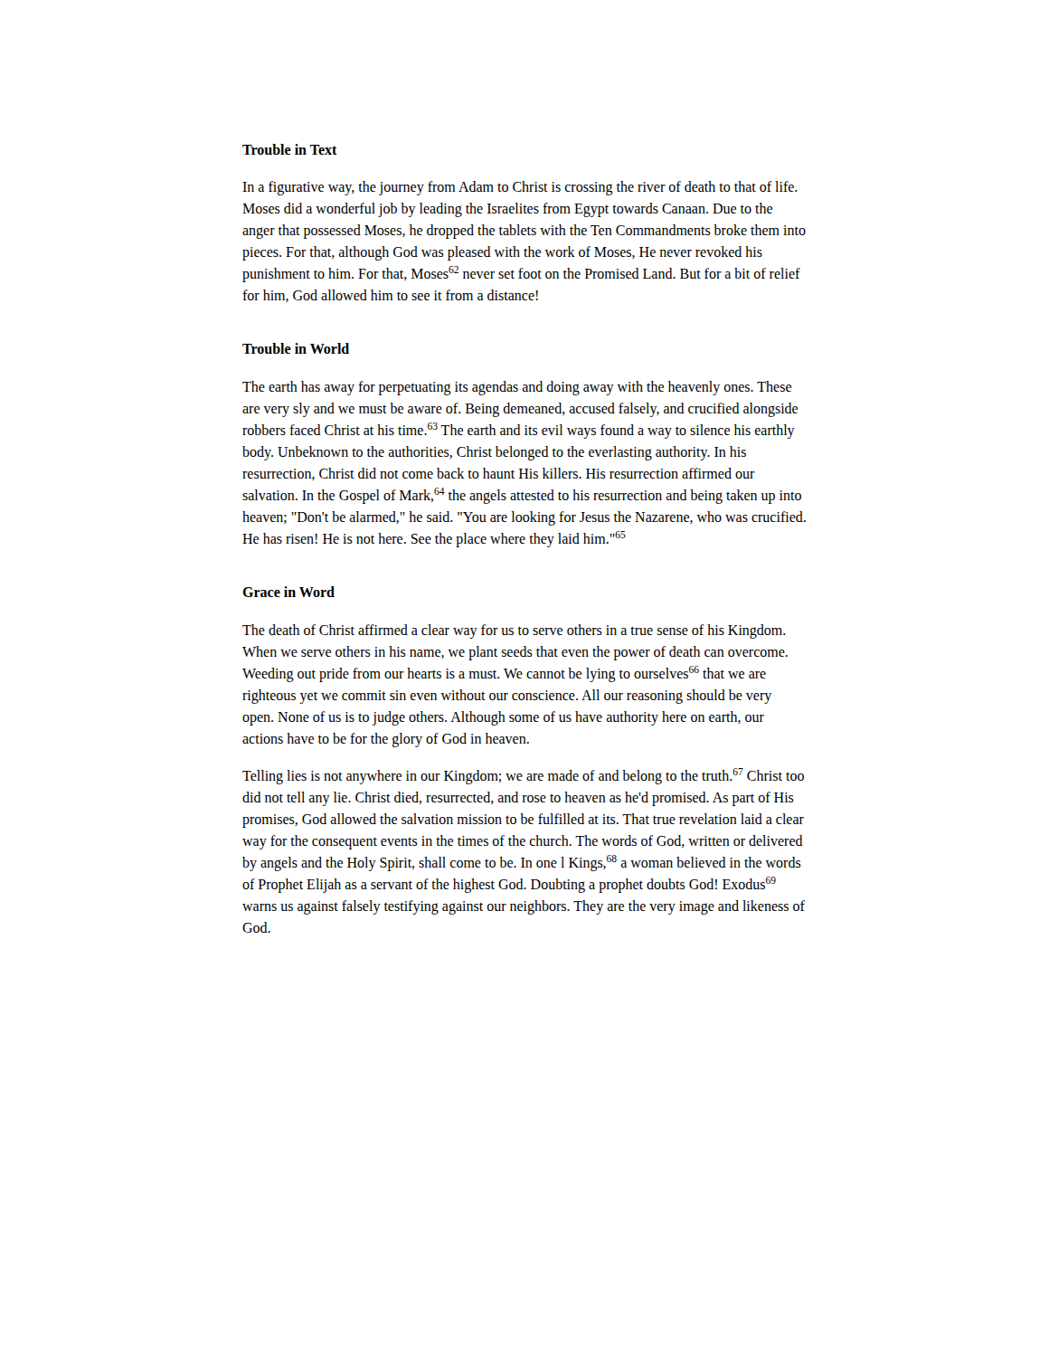Trouble in Text
In a figurative way, the journey from Adam to Christ is crossing the river of death to that of life. Moses did a wonderful job by leading the Israelites from Egypt towards Canaan. Due to the anger that possessed Moses, he dropped the tablets with the Ten Commandments broke them into pieces. For that, although God was pleased with the work of Moses, He never revoked his punishment to him. For that, Moses62 never set foot on the Promised Land. But for a bit of relief for him, God allowed him to see it from a distance!
Trouble in World
The earth has away for perpetuating its agendas and doing away with the heavenly ones. These are very sly and we must be aware of. Being demeaned, accused falsely, and crucified alongside robbers faced Christ at his time.63 The earth and its evil ways found a way to silence his earthly body. Unbeknown to the authorities, Christ belonged to the everlasting authority. In his resurrection, Christ did not come back to haunt His killers. His resurrection affirmed our salvation. In the Gospel of Mark,64 the angels attested to his resurrection and being taken up into heaven; "Don't be alarmed," he said. "You are looking for Jesus the Nazarene, who was crucified. He has risen! He is not here. See the place where they laid him."65
Grace in Word
The death of Christ affirmed a clear way for us to serve others in a true sense of his Kingdom. When we serve others in his name, we plant seeds that even the power of death can overcome. Weeding out pride from our hearts is a must. We cannot be lying to ourselves66 that we are righteous yet we commit sin even without our conscience. All our reasoning should be very open. None of us is to judge others. Although some of us have authority here on earth, our actions have to be for the glory of God in heaven.
Telling lies is not anywhere in our Kingdom; we are made of and belong to the truth.67 Christ too did not tell any lie. Christ died, resurrected, and rose to heaven as he'd promised. As part of His promises, God allowed the salvation mission to be fulfilled at its. That true revelation laid a clear way for the consequent events in the times of the church. The words of God, written or delivered by angels and the Holy Spirit, shall come to be. In one l Kings,68 a woman believed in the words of Prophet Elijah as a servant of the highest God. Doubting a prophet doubts God! Exodus69 warns us against falsely testifying against our neighbors. They are the very image and likeness of God.